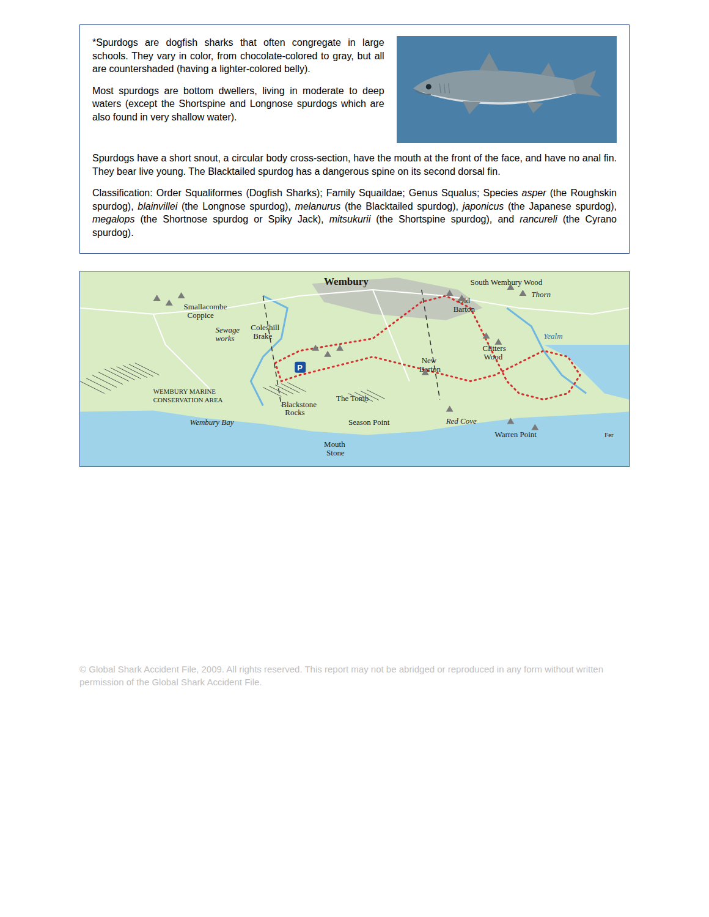*Spurdogs are dogfish sharks that often congregate in large schools. They vary in color, from chocolate-colored to gray, but all are countershaded (having a lighter-colored belly).
Most spurdogs are bottom dwellers, living in moderate to deep waters (except the Shortspine and Longnose spurdogs which are also found in very shallow water).
Spurdogs have a short snout, a circular body cross-section, have the mouth at the front of the face, and have no anal fin. They bear live young. The Blacktailed spurdog has a dangerous spine on its second dorsal fin.
Classification: Order Squaliformes (Dogfish Sharks); Family Squaildae; Genus Squalus; Species asper (the Roughskin spurdog), blainvillei (the Longnose spurdog), melanurus (the Blacktailed spurdog), japonicus (the Japanese spurdog), megalops (the Shortnose spurdog or Spiky Jack), mitsukurii (the Shortspine spurdog), and rancureli (the Cyrano spurdog).
Wembury South Wembury Wood Thorn Old Barton New Barton Clitters Wood Smallacombe Coppice Sewage works Coleshill Brake WEMBURY MARINE CONSERVATION AREA Blackstone Rocks The Tomb Season Point Mouth Stone Wembury Bay Red Cove Warren Point Fer Yealm P
© Global Shark Accident File, 2009. All rights reserved. This report may not be abridged or reproduced in any form without written permission of the Global Shark Accident File.